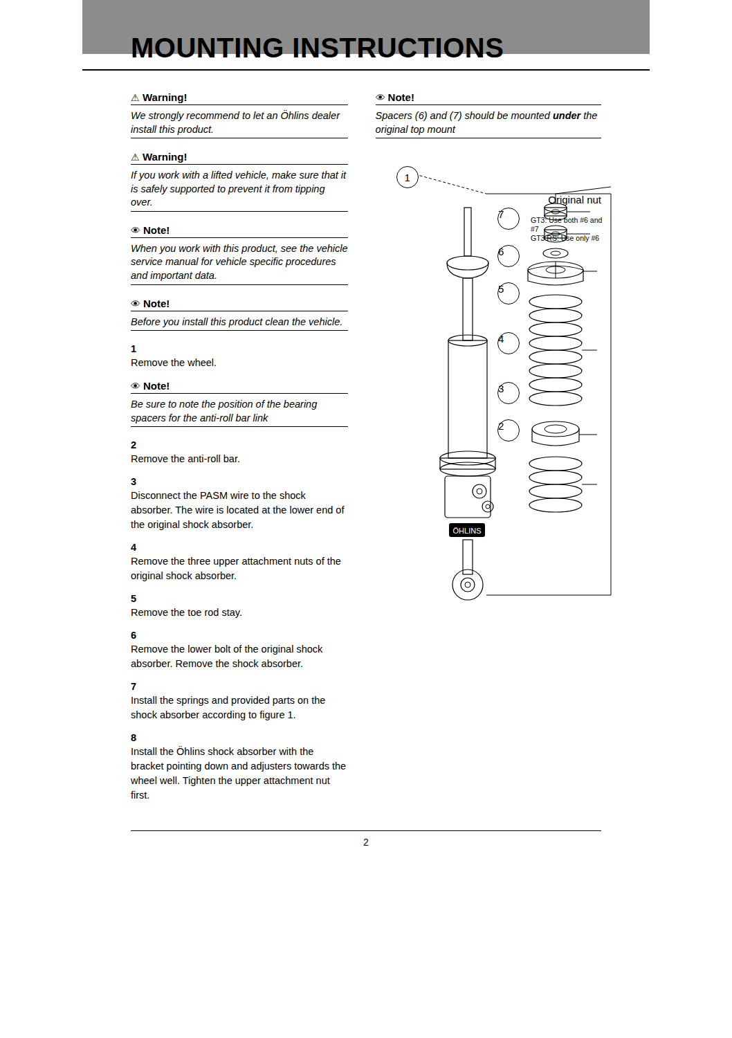MOUNTING INSTRUCTIONS
⚠Warning!
We strongly recommend to let an Öhlins dealer install this product.
⚠Warning!
If you work with a lifted vehicle, make sure that it is safely supported to prevent it from tipping over.
👁Note!
When you work with this product, see the vehicle service manual for vehicle specific procedures and important data.
👁Note!
Before you install this product clean the vehicle.
1
Remove the wheel.
👁Note!
Be sure to note the position of the bearing spacers for the anti-roll bar link
2
Remove the anti-roll bar.
3
Disconnect the PASM wire to the shock absorber. The wire is located at the lower end of the original shock absorber.
4
Remove the three upper attachment nuts of the original shock absorber.
5
Remove the toe rod stay.
6
Remove the lower bolt of the original shock absorber. Remove the shock absorber.
7
Install the springs and provided parts on the shock absorber according to figure 1.
8
Install the Öhlins shock absorber with the bracket pointing down and adjusters towards the wheel well. Tighten the upper attachment nut first.
👁Note!
Spacers (6) and (7) should be mounted under the original top mount
1
Original nut
GT3: Use both #6 and #7
GT3 RS: Use only #6
7 6 5 4 3 2
ÖHLINS
2